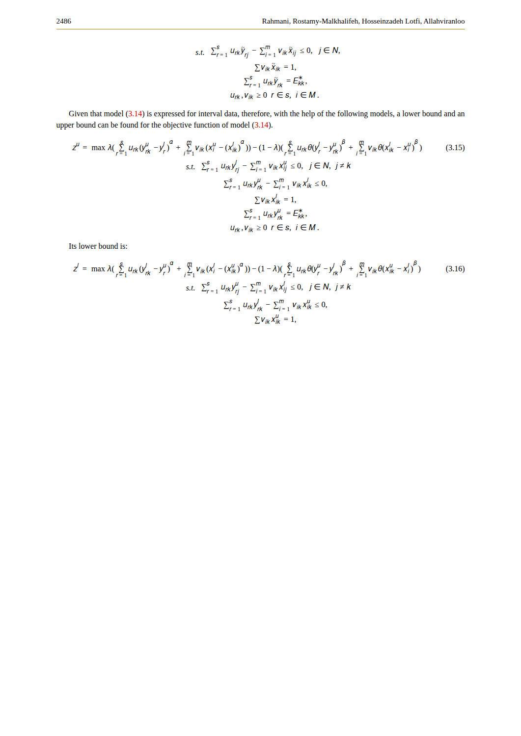2486 Rahmani, Rostamy-Malkhalifeh, Hosseinzadeh Lotfi, Allahviranloo
s.t. ∑r=1s urk y~rj − ∑i=1m vik x~ij ≤0, j∈N,
∑ vik x~ik =1,
∑r=1s urk y~rk = Ekk∗ ,
urk, vik ≥0 r∈s, i∈M.
Given that model (3.14) is expressed for interval data, therefore, with the help of the following models, a lower bound and an upper bound can be found for the objective function of model (3.14).
zu = max λ ( ∑r=1s urk (yrku−yrl)α + ∑i=1m vik (xiu−(xikl)α) ) − (1−λ) ( ∑r=1s urk θ (yrl−yrku)β + ∑i=1m vik θ (xikl−xiu)β )
(3.15)
s.t. ∑r=1s urk yrjl − ∑i=1m vik xiju ≤0, j∈N, j≠k
∑r=1s urk yrku − ∑i=1m vik xikl ≤0,
∑ vik xikl =1,
∑r=1s urk yrku = Ekk∗ ,
urk, vik ≥0 r∈s, i∈M.
Its lower bound is:
zl = max λ ( ∑r=1s urk (yrkl−yru)α + ∑i=1m vik (xil−(xiku)α) ) − (1−λ) ( ∑r=1s urk θ (yru−yrkl)β + ∑i=1m vik θ (xiku−xil)β )
(3.16)
s.t. ∑r=1s urk yrju − ∑i=1m vik xijl ≤0, j∈N, j≠k
∑r=1s urk yrkl − ∑i=1m vik xiku ≤0,
∑ vik xiku =1,